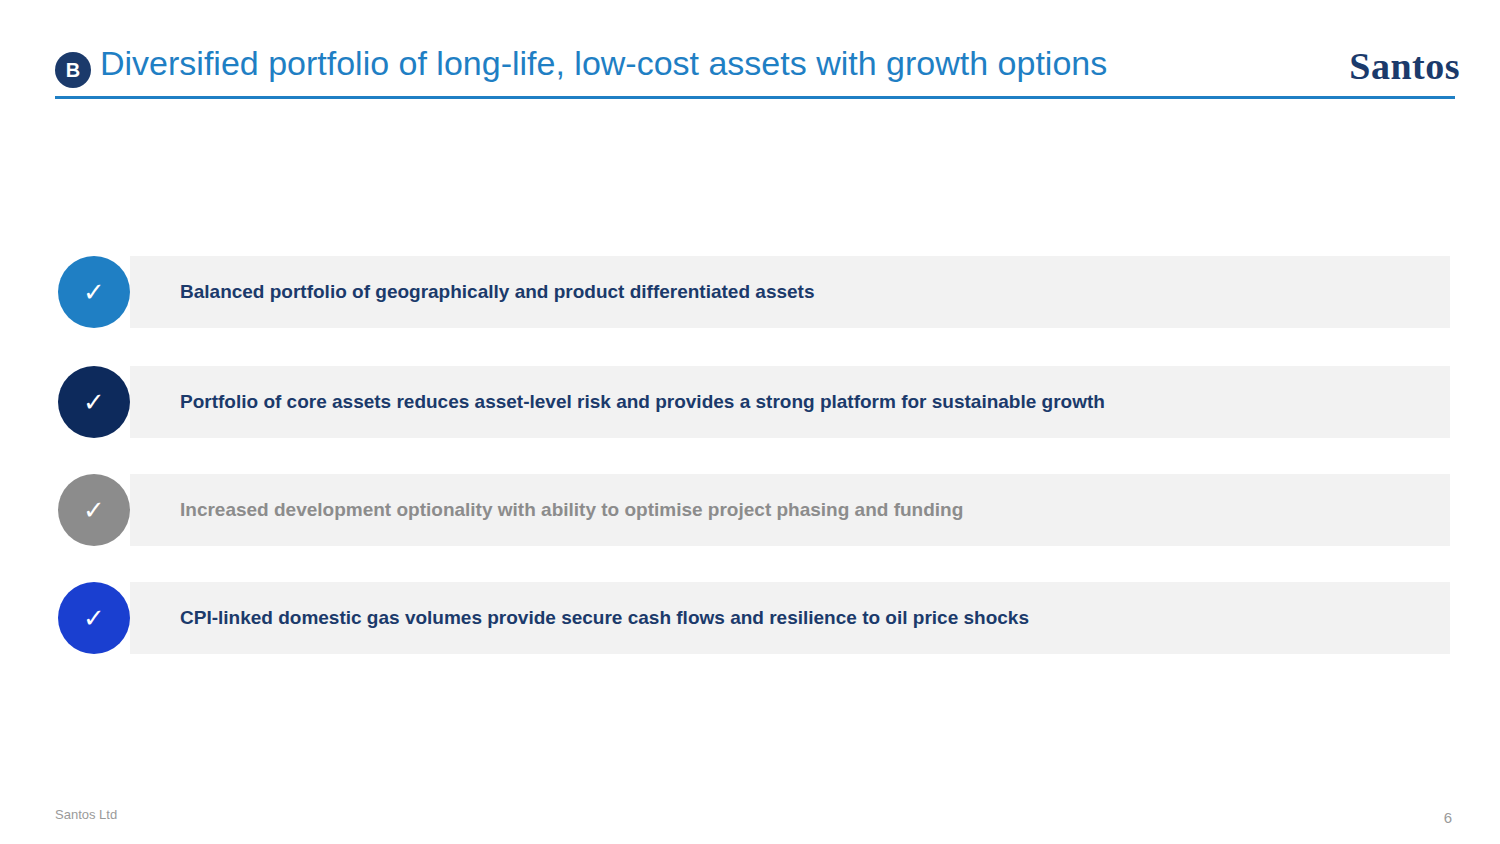B
Diversified portfolio of long-life, low-cost assets with growth options
Santos
Balanced portfolio of geographically and product differentiated assets
✓
Portfolio of core assets reduces asset-level risk and provides a strong platform for sustainable growth
✓
Increased development optionality with ability to optimise project phasing and funding
✓
CPI-linked domestic gas volumes provide secure cash flows and resilience to oil price shocks
✓
Santos Ltd
6